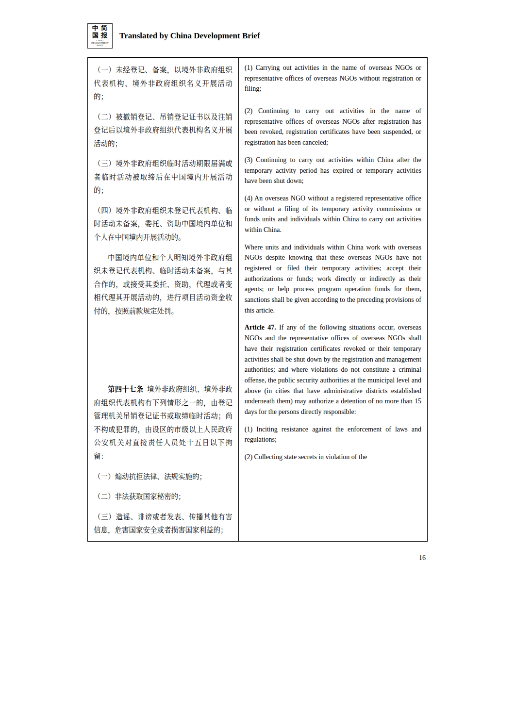中 简
国 报
CHINA DEVELOPMENT BRIEF
Translated by China Development Brief
| （一）未经登记、备案，以境外非政府组织代表机构、境外非政府组织名义开展活动的； （二）被撤销登记、吊销登记证书以及注销登记后以境外非政府组织代表机构名义开展活动的； （三）境外非政府组织临时活动期限届满或者临时活动被取缔后在中国境内开展活动的； （四）境外非政府组织未登记代表机构、临时活动未备案，委托、资助中国境内单位和个人在中国境内开展活动的。 中国境内单位和个人明知境外非政府组织未登记代表机构、临时活动未备案，与其合作的，或接受其委托、资助，代理或者变相代理其开展活动的，进行项目活动资金收付的，按照前款规定处罚。 第四十七条 境外非政府组织、境外非政府组织代表机构有下列情形之一的，由登记管理机关吊销登记证书或取缔临时活动；尚不构成犯罪的，由设区的市级以上人民政府公安机关对直接责任人员处十五日以下拘留： （一）煽动抗拒法律、法规实施的； （二）非法获取国家秘密的； （三）造谣、诽谤或者发表、传播其他有害信息，危害国家安全或者损害国家利益的； | (1) Carrying out activities in the name of overseas NGOs or representative offices of overseas NGOs without registration or filing; (2) Continuing to carry out activities in the name of representative offices of overseas NGOs after registration has been revoked, registration certificates have been suspended, or registration has been canceled; (3) Continuing to carry out activities within China after the temporary activity period has expired or temporary activities have been shut down; (4) An overseas NGO without a registered representative office or without a filing of its temporary activity commissions or funds units and individuals within China to carry out activities within China. Where units and individuals within China work with overseas NGOs despite knowing that these overseas NGOs have not registered or filed their temporary activities; accept their authorizations or funds; work directly or indirectly as their agents; or help process program operation funds for them, sanctions shall be given according to the preceding provisions of this article. Article 47. If any of the following situations occur, overseas NGOs and the representative offices of overseas NGOs shall have their registration certificates revoked or their temporary activities shall be shut down by the registration and management authorities; and where violations do not constitute a criminal offense, the public security authorities at the municipal level and above (in cities that have administrative districts established underneath them) may authorize a detention of no more than 15 days for the persons directly responsible: (1) Inciting resistance against the enforcement of laws and regulations; (2) Collecting state secrets in violation of the |
16